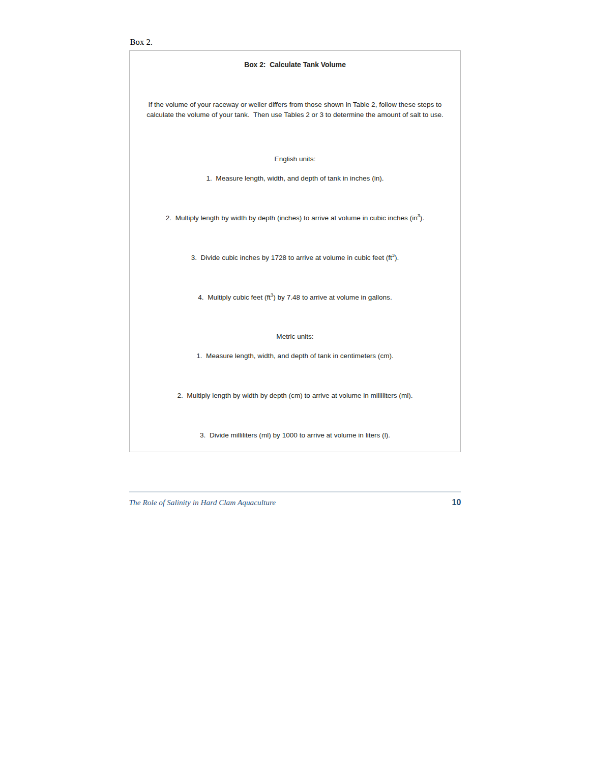Box 2.
Box 2: Calculate Tank Volume
If the volume of your raceway or weller differs from those shown in Table 2, follow these steps to calculate the volume of your tank. Then use Tables 2 or 3 to determine the amount of salt to use.
English units:
1. Measure length, width, and depth of tank in inches (in).
2. Multiply length by width by depth (inches) to arrive at volume in cubic inches (in3).
3. Divide cubic inches by 1728 to arrive at volume in cubic feet (ft3).
4. Multiply cubic feet (ft3) by 7.48 to arrive at volume in gallons.
Metric units:
1. Measure length, width, and depth of tank in centimeters (cm).
2. Multiply length by width by depth (cm) to arrive at volume in milliliters (ml).
3. Divide milliliters (ml) by 1000 to arrive at volume in liters (l).
The Role of Salinity in Hard Clam Aquaculture
10